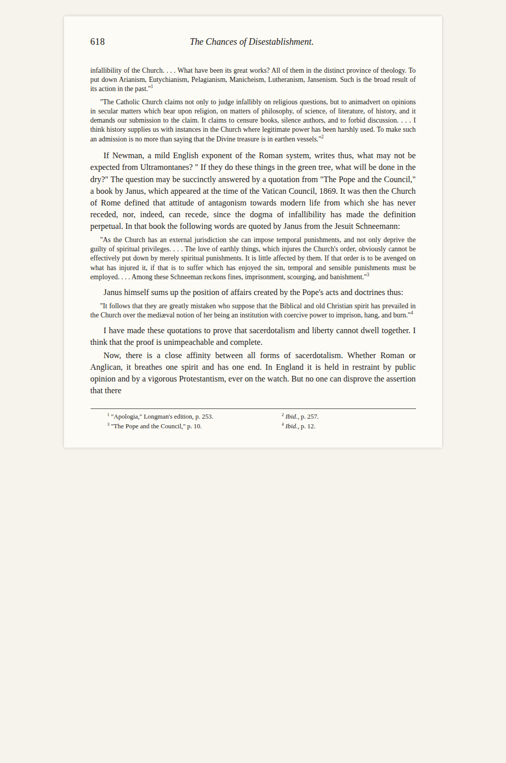618 The Chances of Disestablishment.
infallibility of the Church. . . . What have been its great works? All of them in the distinct province of theology. To put down Arianism, Eutychianism, Pelagianism, Manicheism, Lutheranism, Jansenism. Such is the broad result of its action in the past."1
"The Catholic Church claims not only to judge infallibly on religious questions, but to animadvert on opinions in secular matters which bear upon religion, on matters of philosophy, of science, of literature, of history, and it demands our submission to the claim. It claims to censure books, silence authors, and to forbid discussion. . . . I think history supplies us with instances in the Church where legitimate power has been harshly used. To make such an admission is no more than saying that the Divine treasure is in earthen vessels."2
If Newman, a mild English exponent of the Roman system, writes thus, what may not be expected from Ultramontanes? " If they do these things in the green tree, what will be done in the dry?" The question may be succinctly answered by a quotation from "The Pope and the Council," a book by Janus, which appeared at the time of the Vatican Council, 1869. It was then the Church of Rome defined that attitude of antagonism towards modern life from which she has never receded, nor, indeed, can recede, since the dogma of infallibility has made the definition perpetual. In that book the following words are quoted by Janus from the Jesuit Schneemann:
"As the Church has an external jurisdiction she can impose temporal punishments, and not only deprive the guilty of spiritual privileges. . . . The love of earthly things, which injures the Church's order, obviously cannot be effectively put down by merely spiritual punishments. It is little affected by them. If that order is to be avenged on what has injured it, if that is to suffer which has enjoyed the sin, temporal and sensible punishments must be employed. . . . Among these Schneeman reckons fines, imprisonment, scourging, and banishment."3
Janus himself sums up the position of affairs created by the Pope's acts and doctrines thus:
"It follows that they are greatly mistaken who suppose that the Biblical and old Christian spirit has prevailed in the Church over the mediæval notion of her being an institution with coercive power to imprison, hang, and burn."4
I have made these quotations to prove that sacerdotalism and liberty cannot dwell together. I think that the proof is unimpeachable and complete.
Now, there is a close affinity between all forms of sacerdotalism. Whether Roman or Anglican, it breathes one spirit and has one end. In England it is held in restraint by public opinion and by a vigorous Protestantism, ever on the watch. But no one can disprove the assertion that there
| 1 "Apologia," Longman's edition, p. 253. | 2 Ibid. , p. 257. |
| 3 "The Pope and the Council," p. 10. | 4 Ibid. , p. 12. |